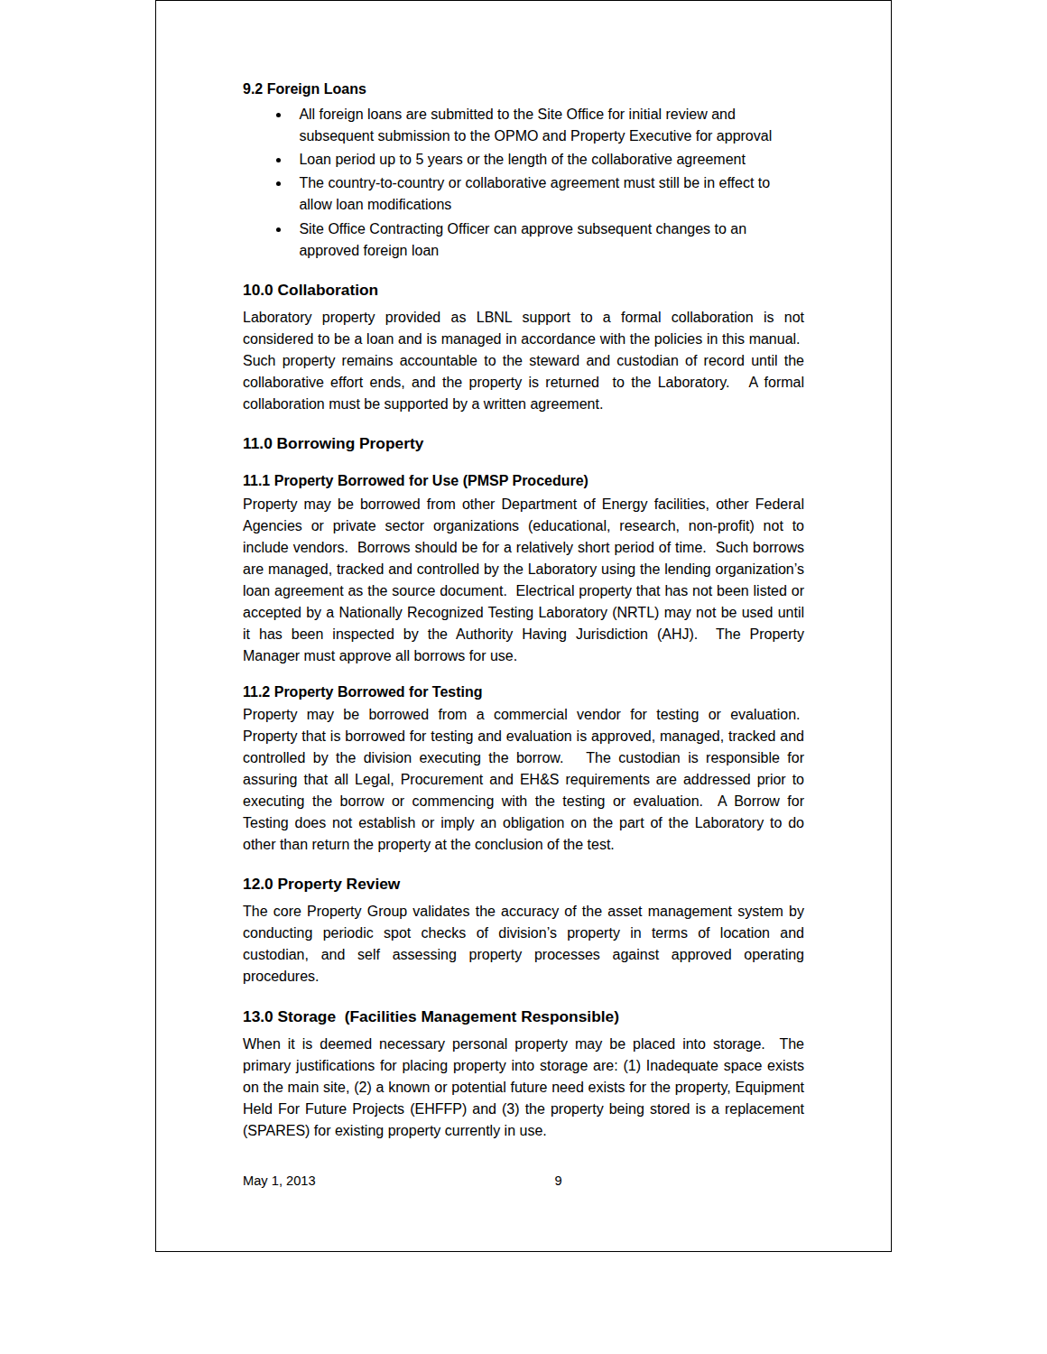9.2 Foreign Loans
All foreign loans are submitted to the Site Office for initial review and subsequent submission to the OPMO and Property Executive for approval
Loan period up to 5 years or the length of the collaborative agreement
The country-to-country or collaborative agreement must still be in effect to allow loan modifications
Site Office Contracting Officer can approve subsequent changes to an approved foreign loan
10.0 Collaboration
Laboratory property provided as LBNL support to a formal collaboration is not considered to be a loan and is managed in accordance with the policies in this manual. Such property remains accountable to the steward and custodian of record until the collaborative effort ends, and the property is returned to the Laboratory. A formal collaboration must be supported by a written agreement.
11.0 Borrowing Property
11.1 Property Borrowed for Use (PMSP Procedure)
Property may be borrowed from other Department of Energy facilities, other Federal Agencies or private sector organizations (educational, research, non-profit) not to include vendors. Borrows should be for a relatively short period of time. Such borrows are managed, tracked and controlled by the Laboratory using the lending organization’s loan agreement as the source document. Electrical property that has not been listed or accepted by a Nationally Recognized Testing Laboratory (NRTL) may not be used until it has been inspected by the Authority Having Jurisdiction (AHJ). The Property Manager must approve all borrows for use.
11.2 Property Borrowed for Testing
Property may be borrowed from a commercial vendor for testing or evaluation. Property that is borrowed for testing and evaluation is approved, managed, tracked and controlled by the division executing the borrow. The custodian is responsible for assuring that all Legal, Procurement and EH&S requirements are addressed prior to executing the borrow or commencing with the testing or evaluation. A Borrow for Testing does not establish or imply an obligation on the part of the Laboratory to do other than return the property at the conclusion of the test.
12.0 Property Review
The core Property Group validates the accuracy of the asset management system by conducting periodic spot checks of division’s property in terms of location and custodian, and self assessing property processes against approved operating procedures.
13.0 Storage (Facilities Management Responsible)
When it is deemed necessary personal property may be placed into storage. The primary justifications for placing property into storage are: (1) Inadequate space exists on the main site, (2) a known or potential future need exists for the property, Equipment Held For Future Projects (EHFFP) and (3) the property being stored is a replacement (SPARES) for existing property currently in use.
May 1, 2013 9